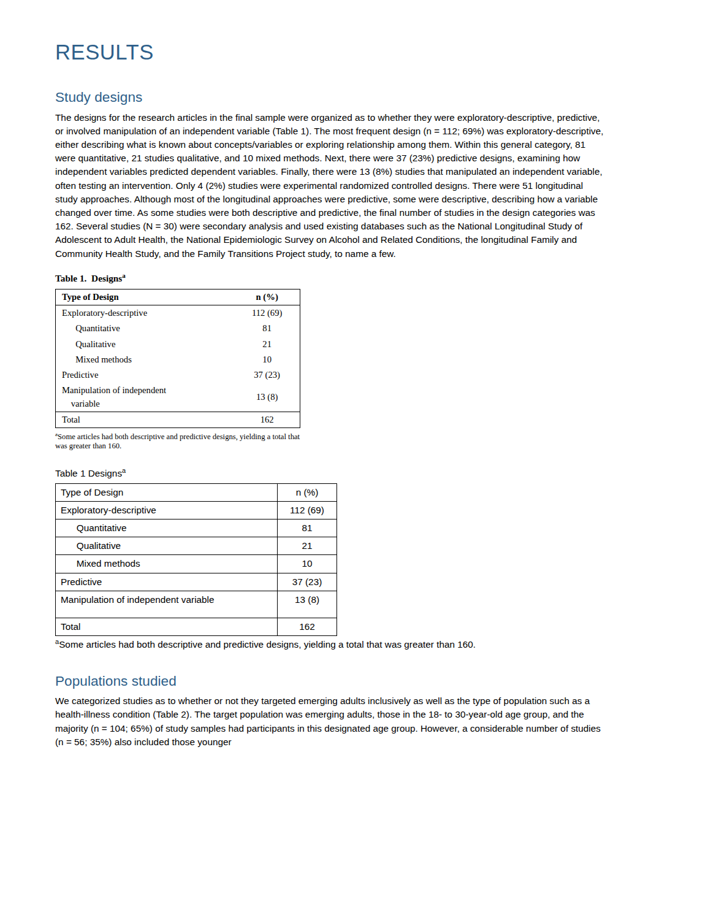RESULTS
Study designs
The designs for the research articles in the final sample were organized as to whether they were exploratory-descriptive, predictive, or involved manipulation of an independent variable (Table 1). The most frequent design (n = 112; 69%) was exploratory-descriptive, either describing what is known about concepts/variables or exploring relationship among them. Within this general category, 81 were quantitative, 21 studies qualitative, and 10 mixed methods. Next, there were 37 (23%) predictive designs, examining how independent variables predicted dependent variables. Finally, there were 13 (8%) studies that manipulated an independent variable, often testing an intervention. Only 4 (2%) studies were experimental randomized controlled designs. There were 51 longitudinal study approaches. Although most of the longitudinal approaches were predictive, some were descriptive, describing how a variable changed over time. As some studies were both descriptive and predictive, the final number of studies in the design categories was 162. Several studies (N = 30) were secondary analysis and used existing databases such as the National Longitudinal Study of Adolescent to Adult Health, the National Epidemiologic Survey on Alcohol and Related Conditions, the longitudinal Family and Community Health Study, and the Family Transitions Project study, to name a few.
Table 1. Designs a
| Type of Design | n (%) |
| --- | --- |
| Exploratory-descriptive | 112 (69) |
| Quantitative | 81 |
| Qualitative | 21 |
| Mixed methods | 10 |
| Predictive | 37 (23) |
| Manipulation of independent variable | 13 (8) |
| Total | 162 |
aSome articles had both descriptive and predictive designs, yielding a total that was greater than 160.
Table 1 Designsa
| Type of Design | n (%) |
| --- | --- |
| Exploratory-descriptive | 112 (69) |
| Quantitative | 81 |
| Qualitative | 21 |
| Mixed methods | 10 |
| Predictive | 37 (23) |
| Manipulation of independent variable | 13 (8) |
| Total | 162 |
aSome articles had both descriptive and predictive designs, yielding a total that was greater than 160.
Populations studied
We categorized studies as to whether or not they targeted emerging adults inclusively as well as the type of population such as a health-illness condition (Table 2). The target population was emerging adults, those in the 18- to 30-year-old age group, and the majority (n = 104; 65%) of study samples had participants in this designated age group. However, a considerable number of studies (n = 56; 35%) also included those younger